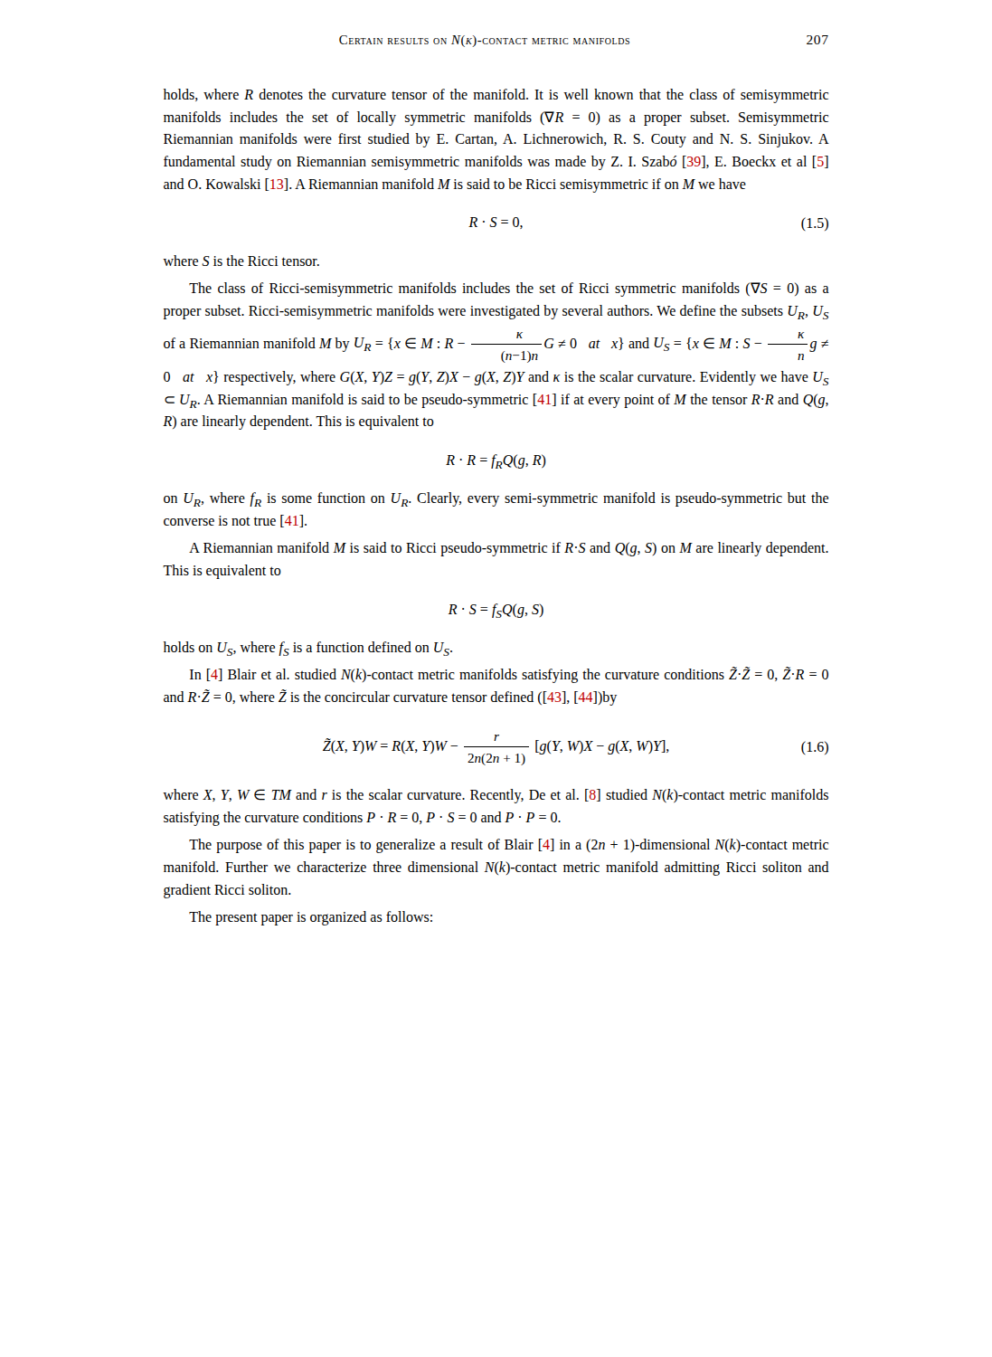Certain results on N(k)-contact metric manifolds 207
holds, where R denotes the curvature tensor of the manifold. It is well known that the class of semisymmetric manifolds includes the set of locally symmetric manifolds (∇R = 0) as a proper subset. Semisymmetric Riemannian manifolds were first studied by E. Cartan, A. Lichnerowich, R. S. Couty and N. S. Sinjukov. A fundamental study on Riemannian semisymmetric manifolds was made by Z. I. Szabó [39], E. Boeckx et al [5] and O. Kowalski [13]. A Riemannian manifold M is said to be Ricci semisymmetric if on M we have
R · S = 0, (1.5)
where S is the Ricci tensor.
The class of Ricci-semisymmetric manifolds includes the set of Ricci symmetric manifolds (∇S = 0) as a proper subset. Ricci-semisymmetric manifolds were investigated by several authors. We define the subsets UR, US of a Riemannian manifold M by UR = {x ∈ M : R − κ(n−1)n G ≠ 0 at x} and US = {x ∈ M : S − κn g ≠ 0 at x} respectively, where G(X, Y)Z = g(Y, Z)X − g(X, Z)Y and κ is the scalar curvature. Evidently we have US ⊂ UR. A Riemannian manifold is said to be pseudo-symmetric [41] if at every point of M the tensor R·R and Q(g, R) are linearly dependent. This is equivalent to
R · R = fR Q(g, R)
on UR, where fR is some function on UR. Clearly, every semi-symmetric manifold is pseudo-symmetric but the converse is not true [41].
A Riemannian manifold M is said to Ricci pseudo-symmetric if R·S and Q(g, S) on M are linearly dependent. This is equivalent to
R · S = fS Q(g, S)
holds on US, where fS is a function defined on US.
In [4] Blair et al. studied N(k)-contact metric manifolds satisfying the curvature conditions Z̃·Z̃ = 0, Z̃·R = 0 and R·Z̃ = 0, where Z̃ is the concircular curvature tensor defined ([43], [44])by
Z̃(X, Y)W = R(X, Y)W − r 2n(2n + 1) [g(Y, W)X − g(X, W)Y], (1.6)
where X, Y, W ∈ TM and r is the scalar curvature. Recently, De et al. [8] studied N(k)-contact metric manifolds satisfying the curvature conditions P · R = 0, P · S = 0 and P · P = 0.
The purpose of this paper is to generalize a result of Blair [4] in a (2n + 1)-dimensional N(k)-contact metric manifold. Further we characterize three dimensional N(k)-contact metric manifold admitting Ricci soliton and gradient Ricci soliton.
The present paper is organized as follows: